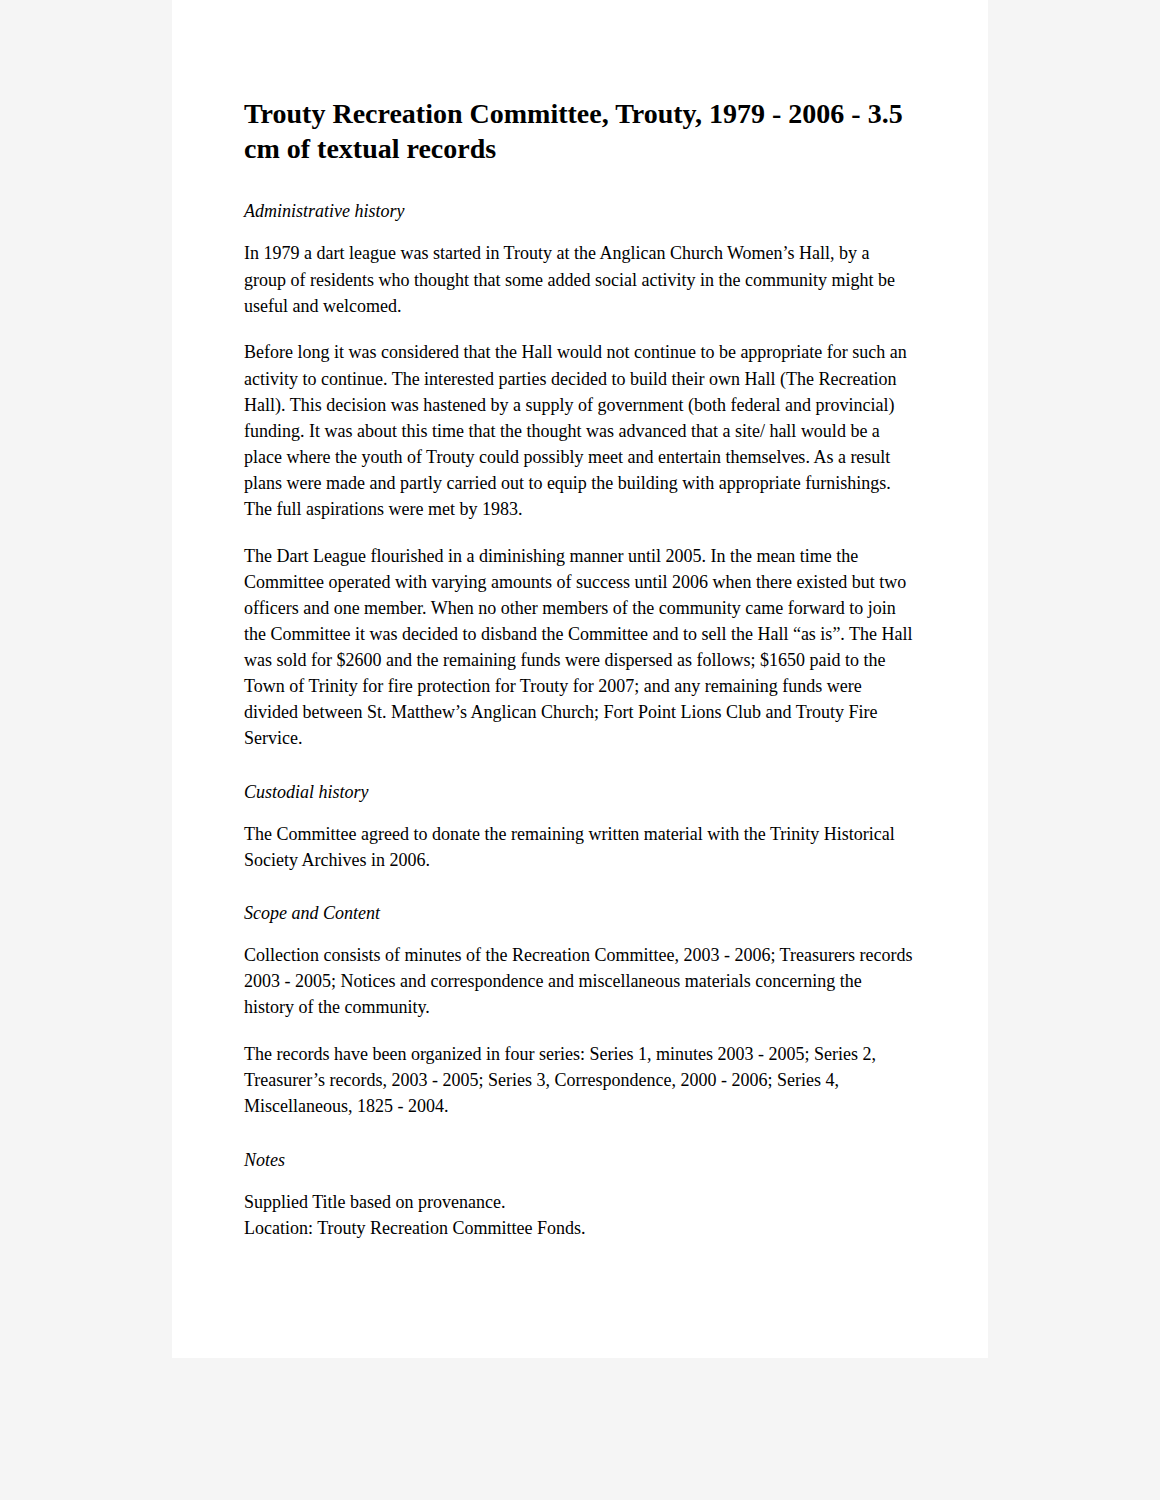Trouty Recreation Committee, Trouty, 1979 - 2006 - 3.5 cm of textual records
Administrative history
In 1979 a dart league was started in Trouty at the Anglican Church Women’s Hall, by a group of residents who thought that some added social activity in the community might be useful and welcomed.
Before long it was considered that the Hall would not continue to be appropriate for such an activity to continue. The interested parties decided to build their own Hall (The Recreation Hall). This decision was hastened by a supply of government (both federal and provincial) funding. It was about this time that the thought was advanced that a site/ hall would be a place where the youth of Trouty could possibly meet and entertain themselves. As a result plans were made and partly carried out to equip the building with appropriate furnishings. The full aspirations were met by 1983.
The Dart League flourished in a diminishing manner until 2005. In the mean time the Committee operated with varying amounts of success until 2006 when there existed but two officers and one member. When no other members of the community came forward to join the Committee it was decided to disband the Committee and to sell the Hall “as is”. The Hall was sold for $2600 and the remaining funds were dispersed as follows; $1650 paid to the Town of Trinity for fire protection for Trouty for 2007; and any remaining funds were divided between St. Matthew’s Anglican Church; Fort Point Lions Club and Trouty Fire Service.
Custodial history
The Committee agreed to donate the remaining written material with the Trinity Historical Society Archives in 2006.
Scope and Content
Collection consists of minutes of the Recreation Committee, 2003 - 2006; Treasurers records 2003 - 2005; Notices and correspondence and miscellaneous materials concerning the history of the community.
The records have been organized in four series: Series 1, minutes 2003 - 2005; Series 2, Treasurer’s records, 2003 - 2005; Series 3, Correspondence, 2000 - 2006; Series 4, Miscellaneous, 1825 - 2004.
Notes
Supplied Title based on provenance.
Location: Trouty Recreation Committee Fonds.